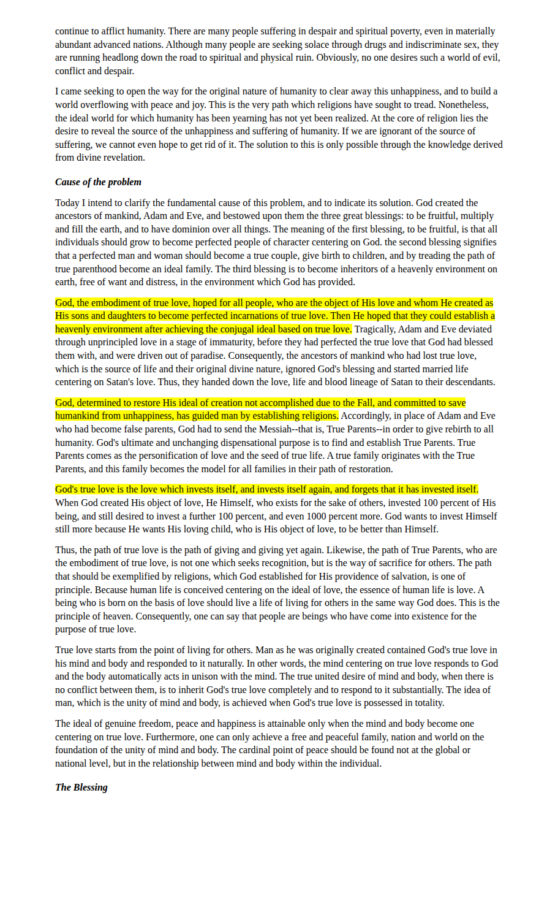continue to afflict humanity. There are many people suffering in despair and spiritual poverty, even in materially abundant advanced nations. Although many people are seeking solace through drugs and indiscriminate sex, they are running headlong down the road to spiritual and physical ruin. Obviously, no one desires such a world of evil, conflict and despair.
I came seeking to open the way for the original nature of humanity to clear away this unhappiness, and to build a world overflowing with peace and joy. This is the very path which religions have sought to tread. Nonetheless, the ideal world for which humanity has been yearning has not yet been realized. At the core of religion lies the desire to reveal the source of the unhappiness and suffering of humanity. If we are ignorant of the source of suffering, we cannot even hope to get rid of it. The solution to this is only possible through the knowledge derived from divine revelation.
Cause of the problem
Today I intend to clarify the fundamental cause of this problem, and to indicate its solution. God created the ancestors of mankind, Adam and Eve, and bestowed upon them the three great blessings: to be fruitful, multiply and fill the earth, and to have dominion over all things. The meaning of the first blessing, to be fruitful, is that all individuals should grow to become perfected people of character centering on God. the second blessing signifies that a perfected man and woman should become a true couple, give birth to children, and by treading the path of true parenthood become an ideal family. The third blessing is to become inheritors of a heavenly environment on earth, free of want and distress, in the environment which God has provided.
God, the embodiment of true love, hoped for all people, who are the object of His love and whom He created as His sons and daughters to become perfected incarnations of true love. Then He hoped that they could establish a heavenly environment after achieving the conjugal ideal based on true love. Tragically, Adam and Eve deviated through unprincipled love in a stage of immaturity, before they had perfected the true love that God had blessed them with, and were driven out of paradise. Consequently, the ancestors of mankind who had lost true love, which is the source of life and their original divine nature, ignored God's blessing and started married life centering on Satan's love. Thus, they handed down the love, life and blood lineage of Satan to their descendants.
God, determined to restore His ideal of creation not accomplished due to the Fall, and committed to save humankind from unhappiness, has guided man by establishing religions. Accordingly, in place of Adam and Eve who had become false parents, God had to send the Messiah--that is, True Parents--in order to give rebirth to all humanity. God's ultimate and unchanging dispensational purpose is to find and establish True Parents. True Parents comes as the personification of love and the seed of true life. A true family originates with the True Parents, and this family becomes the model for all families in their path of restoration.
God's true love is the love which invests itself, and invests itself again, and forgets that it has invested itself. When God created His object of love, He Himself, who exists for the sake of others, invested 100 percent of His being, and still desired to invest a further 100 percent, and even 1000 percent more. God wants to invest Himself still more because He wants His loving child, who is His object of love, to be better than Himself.
Thus, the path of true love is the path of giving and giving yet again. Likewise, the path of True Parents, who are the embodiment of true love, is not one which seeks recognition, but is the way of sacrifice for others. The path that should be exemplified by religions, which God established for His providence of salvation, is one of principle. Because human life is conceived centering on the ideal of love, the essence of human life is love. A being who is born on the basis of love should live a life of living for others in the same way God does. This is the principle of heaven. Consequently, one can say that people are beings who have come into existence for the purpose of true love.
True love starts from the point of living for others. Man as he was originally created contained God's true love in his mind and body and responded to it naturally. In other words, the mind centering on true love responds to God and the body automatically acts in unison with the mind. The true united desire of mind and body, when there is no conflict between them, is to inherit God's true love completely and to respond to it substantially. The idea of man, which is the unity of mind and body, is achieved when God's true love is possessed in totality.
The ideal of genuine freedom, peace and happiness is attainable only when the mind and body become one centering on true love. Furthermore, one can only achieve a free and peaceful family, nation and world on the foundation of the unity of mind and body. The cardinal point of peace should be found not at the global or national level, but in the relationship between mind and body within the individual.
The Blessing